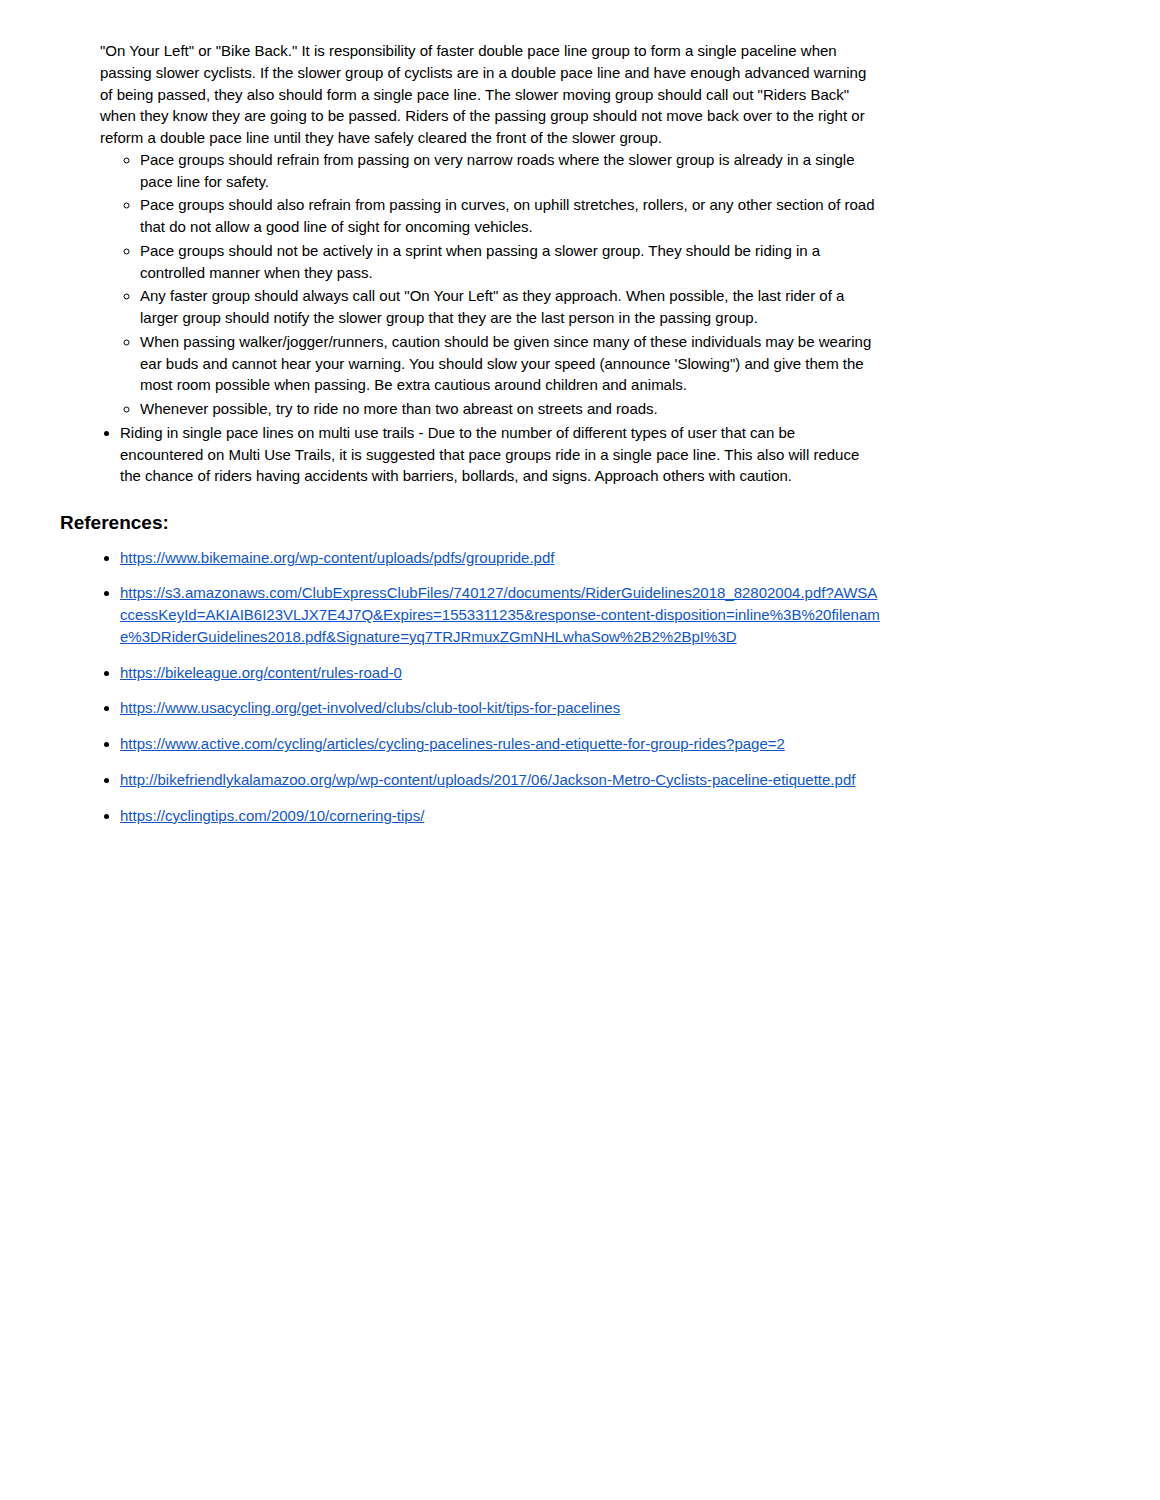"On Your Left" or "Bike Back." It is responsibility of faster double pace line group to form a single paceline when passing slower cyclists. If the slower group of cyclists are in a double pace line and have enough advanced warning of being passed, they also should form a single pace line. The slower moving group should call out "Riders Back" when they know they are going to be passed. Riders of the passing group should not move back over to the right or reform a double pace line until they have safely cleared the front of the slower group.
Pace groups should refrain from passing on very narrow roads where the slower group is already in a single pace line for safety.
Pace groups should also refrain from passing in curves, on uphill stretches, rollers, or any other section of road that do not allow a good line of sight for oncoming vehicles.
Pace groups should not be actively in a sprint when passing a slower group. They should be riding in a controlled manner when they pass.
Any faster group should always call out "On Your Left" as they approach. When possible, the last rider of a larger group should notify the slower group that they are the last person in the passing group.
When passing walker/jogger/runners, caution should be given since many of these individuals may be wearing ear buds and cannot hear your warning. You should slow your speed (announce 'Slowing") and give them the most room possible when passing. Be extra cautious around children and animals.
Whenever possible, try to ride no more than two abreast on streets and roads.
Riding in single pace lines on multi use trails - Due to the number of different types of user that can be encountered on Multi Use Trails, it is suggested that pace groups ride in a single pace line. This also will reduce the chance of riders having accidents with barriers, bollards, and signs. Approach others with caution.
References:
https://www.bikemaine.org/wp-content/uploads/pdfs/groupride.pdf
https://s3.amazonaws.com/ClubExpressClubFiles/740127/documents/RiderGuidelines2018_82802004.pdf?AWSAccessKeyId=AKIAIB6I23VLJX7E4J7Q&Expires=1553311235&response-content-disposition=inline%3B%20filename%3DRiderGuidelines2018.pdf&Signature=yq7TRJRmuxZGmNHLwhaSow%2B2%2BpI%3D
https://bikeleague.org/content/rules-road-0
https://www.usacycling.org/get-involved/clubs/club-tool-kit/tips-for-pacelines
https://www.active.com/cycling/articles/cycling-pacelines-rules-and-etiquette-for-group-rides?page=2
http://bikefriendlykalamazoo.org/wp/wp-content/uploads/2017/06/Jackson-Metro-Cyclists-paceline-etiquette.pdf
https://cyclingtips.com/2009/10/cornering-tips/